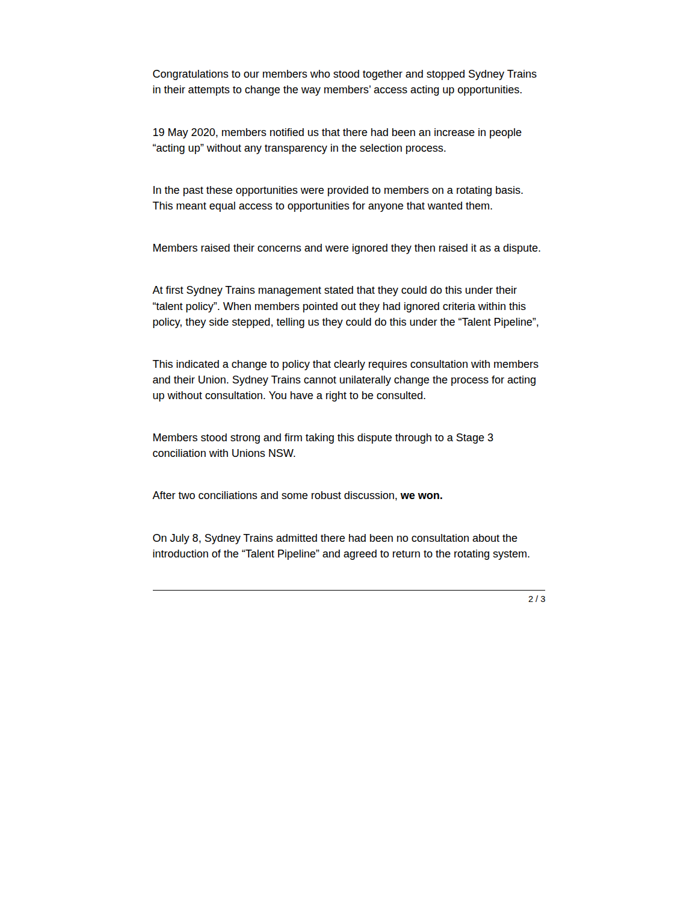Congratulations to our members who stood together and stopped Sydney Trains in their attempts to change the way members’ access acting up opportunities.
19 May 2020, members notified us that there had been an increase in people “acting up” without any transparency in the selection process.
In the past these opportunities were provided to members on a rotating basis. This meant equal access to opportunities for anyone that wanted them.
Members raised their concerns and were ignored they then raised it as a dispute.
At first Sydney Trains management stated that they could do this under their “talent policy”. When members pointed out they had ignored criteria within this policy, they side stepped, telling us they could do this under the “Talent Pipeline”,
This indicated a change to policy that clearly requires consultation with members and their Union. Sydney Trains cannot unilaterally change the process for acting up without consultation. You have a right to be consulted.
Members stood strong and firm taking this dispute through to a Stage 3 conciliation with Unions NSW.
After two conciliations and some robust discussion, we won.
On July 8, Sydney Trains admitted there had been no consultation about the introduction of the “Talent Pipeline” and agreed to return to the rotating system.
2 / 3